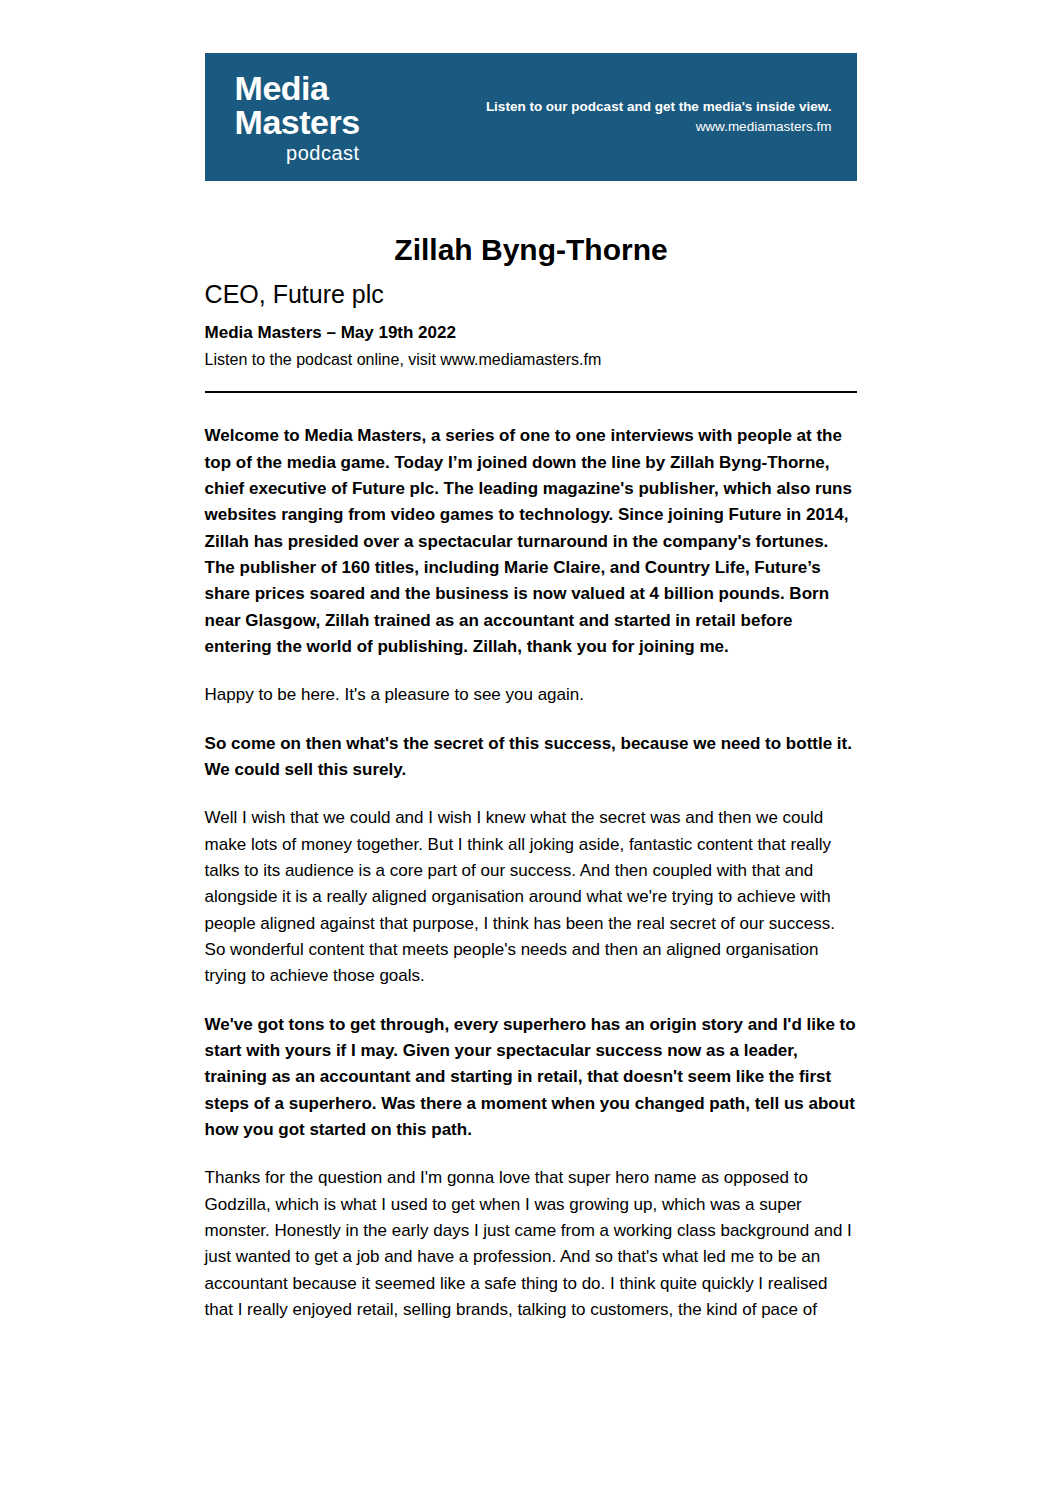Media Masters podcast
Listen to our podcast and get the media's inside view. www.mediamasters.fm
Zillah Byng-Thorne
CEO, Future plc
Media Masters – May 19th 2022
Listen to the podcast online, visit www.mediamasters.fm
Welcome to Media Masters, a series of one to one interviews with people at the top of the media game. Today I’m joined down the line by Zillah Byng-Thorne, chief executive of Future plc. The leading magazine's publisher, which also runs websites ranging from video games to technology. Since joining Future in 2014, Zillah has presided over a spectacular turnaround in the company's fortunes. The publisher of 160 titles, including Marie Claire, and Country Life, Future’s share prices soared and the business is now valued at 4 billion pounds. Born near Glasgow, Zillah trained as an accountant and started in retail before entering the world of publishing. Zillah, thank you for joining me.
Happy to be here. It's a pleasure to see you again.
So come on then what's the secret of this success, because we need to bottle it. We could sell this surely.
Well I wish that we could and I wish I knew what the secret was and then we could make lots of money together. But I think all joking aside, fantastic content that really talks to its audience is a core part of our success. And then coupled with that and alongside it is a really aligned organisation around what we're trying to achieve with people aligned against that purpose, I think has been the real secret of our success. So wonderful content that meets people's needs and then an aligned organisation trying to achieve those goals.
We've got tons to get through, every superhero has an origin story and I'd like to start with yours if I may. Given your spectacular success now as a leader, training as an accountant and starting in retail, that doesn't seem like the first steps of a superhero. Was there a moment when you changed path, tell us about how you got started on this path.
Thanks for the question and I'm gonna love that super hero name as opposed to Godzilla, which is what I used to get when I was growing up, which was a super monster. Honestly in the early days I just came from a working class background and I just wanted to get a job and have a profession. And so that's what led me to be an accountant because it seemed like a safe thing to do. I think quite quickly I realised that I really enjoyed retail, selling brands, talking to customers, the kind of pace of